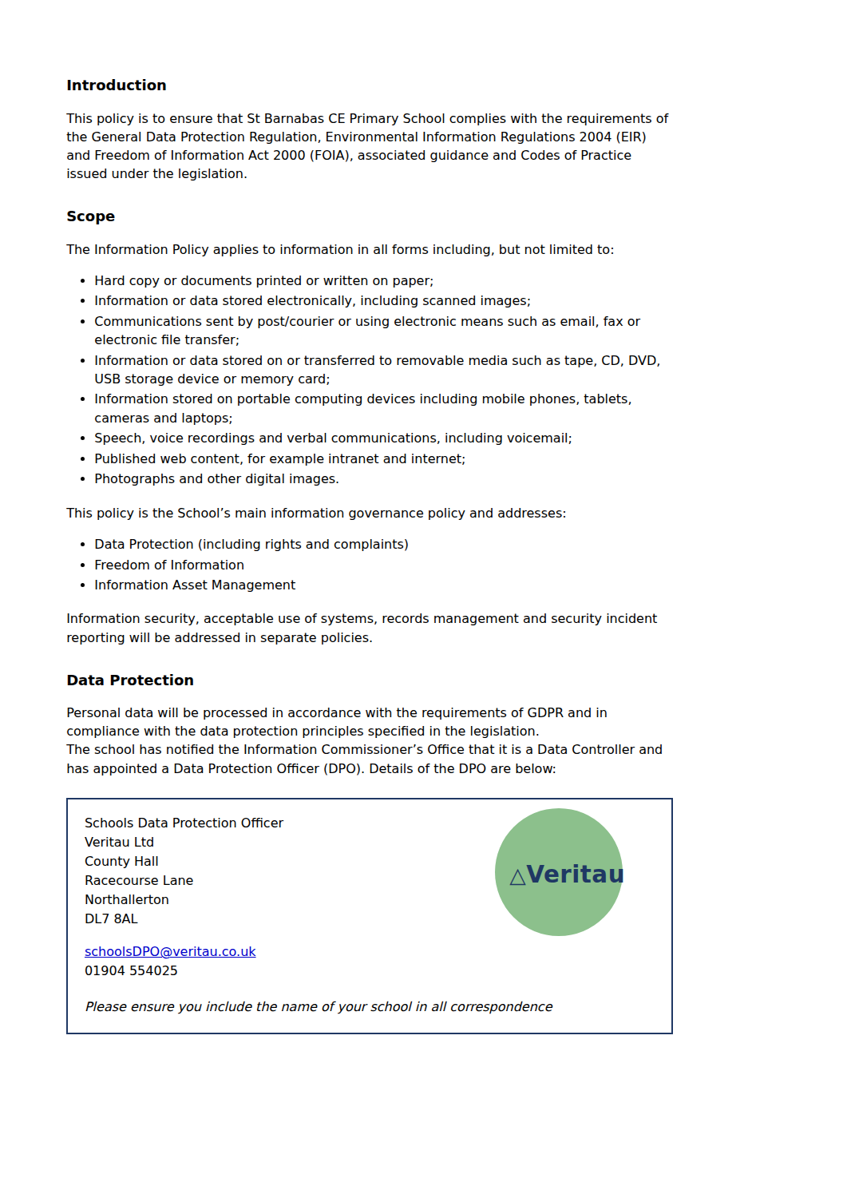Introduction
This policy is to ensure that St Barnabas CE Primary School complies with the requirements of the General Data Protection Regulation, Environmental Information Regulations 2004 (EIR) and Freedom of Information Act 2000 (FOIA), associated guidance and Codes of Practice issued under the legislation.
Scope
The Information Policy applies to information in all forms including, but not limited to:
Hard copy or documents printed or written on paper;
Information or data stored electronically, including scanned images;
Communications sent by post/courier or using electronic means such as email, fax or electronic file transfer;
Information or data stored on or transferred to removable media such as tape, CD, DVD, USB storage device or memory card;
Information stored on portable computing devices including mobile phones, tablets, cameras and laptops;
Speech, voice recordings and verbal communications, including voicemail;
Published web content, for example intranet and internet;
Photographs and other digital images.
This policy is the School’s main information governance policy and addresses:
Data Protection (including rights and complaints)
Freedom of Information
Information Asset Management
Information security, acceptable use of systems, records management and security incident reporting will be addressed in separate policies.
Data Protection
Personal data will be processed in accordance with the requirements of GDPR and in compliance with the data protection principles specified in the legislation.
The school has notified the Information Commissioner’s Office that it is a Data Controller and has appointed a Data Protection Officer (DPO). Details of the DPO are below:
△Veritau
Schools Data Protection Officer
Veritau Ltd
County Hall
Racecourse Lane
Northallerton
DL7 8AL
schoolsDPO@veritau.co.uk
01904 554025
Please ensure you include the name of your school in all correspondence